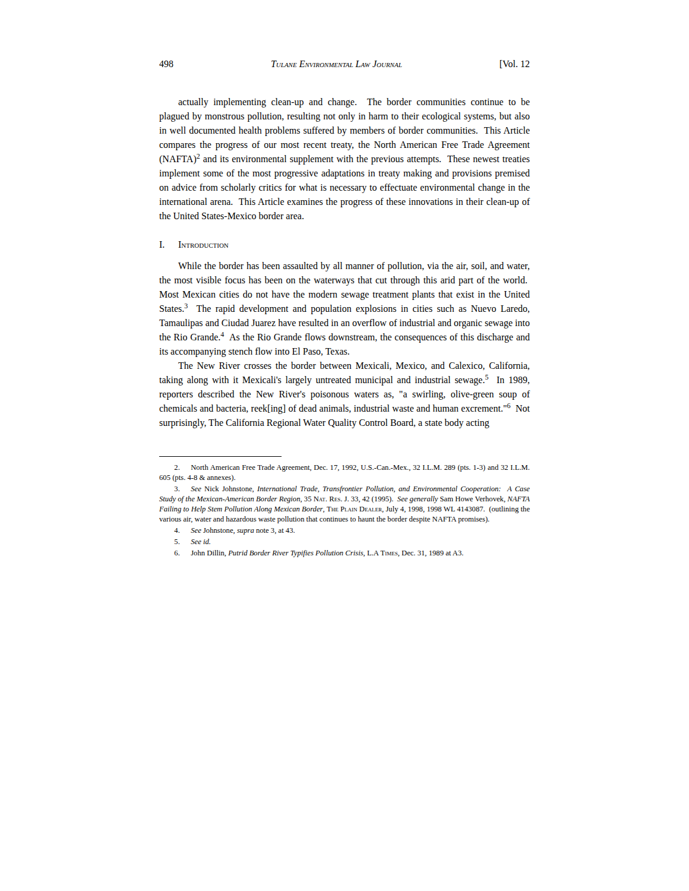498 Tulane Environmental Law Journal [Vol. 12
actually implementing clean-up and change. The border communities continue to be plagued by monstrous pollution, resulting not only in harm to their ecological systems, but also in well documented health problems suffered by members of border communities. This Article compares the progress of our most recent treaty, the North American Free Trade Agreement (NAFTA)2 and its environmental supplement with the previous attempts. These newest treaties implement some of the most progressive adaptations in treaty making and provisions premised on advice from scholarly critics for what is necessary to effectuate environmental change in the international arena. This Article examines the progress of these innovations in their clean-up of the United States-Mexico border area.
I. Introduction
While the border has been assaulted by all manner of pollution, via the air, soil, and water, the most visible focus has been on the waterways that cut through this arid part of the world. Most Mexican cities do not have the modern sewage treatment plants that exist in the United States.3 The rapid development and population explosions in cities such as Nuevo Laredo, Tamaulipas and Ciudad Juarez have resulted in an overflow of industrial and organic sewage into the Rio Grande.4 As the Rio Grande flows downstream, the consequences of this discharge and its accompanying stench flow into El Paso, Texas.
The New River crosses the border between Mexicali, Mexico, and Calexico, California, taking along with it Mexicali's largely untreated municipal and industrial sewage.5 In 1989, reporters described the New River's poisonous waters as, "a swirling, olive-green soup of chemicals and bacteria, reek[ing] of dead animals, industrial waste and human excrement."6 Not surprisingly, The California Regional Water Quality Control Board, a state body acting
2. North American Free Trade Agreement, Dec. 17, 1992, U.S.-Can.-Mex., 32 I.L.M. 289 (pts. 1-3) and 32 I.L.M. 605 (pts. 4-8 & annexes).
3. See Nick Johnstone, International Trade, Transfrontier Pollution, and Environmental Cooperation: A Case Study of the Mexican-American Border Region, 35 Nat. Res. J. 33, 42 (1995). See generally Sam Howe Verhovek, NAFTA Failing to Help Stem Pollution Along Mexican Border, The Plain Dealer, July 4, 1998, 1998 WL 4143087. (outlining the various air, water and hazardous waste pollution that continues to haunt the border despite NAFTA promises).
4. See Johnstone, supra note 3, at 43.
5. See id.
6. John Dillin, Putrid Border River Typifies Pollution Crisis, L.A Times, Dec. 31, 1989 at A3.